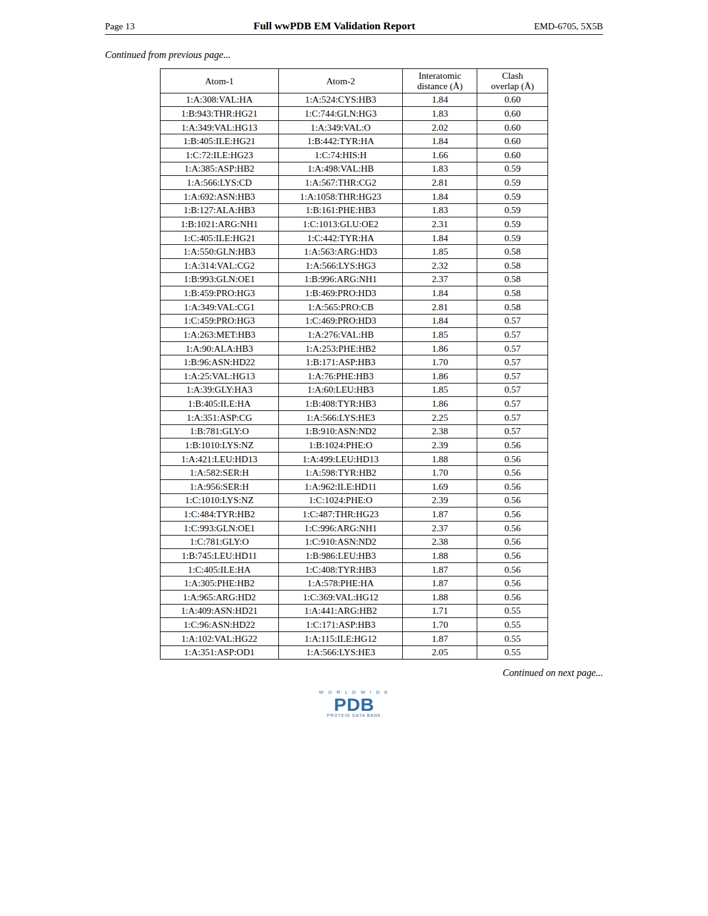Page 13
Full wwPDB EM Validation Report
EMD-6705, 5X5B
Continued from previous page...
| Atom-1 | Atom-2 | Interatomic distance (Å) | Clash overlap (Å) |
| --- | --- | --- | --- |
| 1:A:308:VAL:HA | 1:A:524:CYS:HB3 | 1.84 | 0.60 |
| 1:B:943:THR:HG21 | 1:C:744:GLN:HG3 | 1.83 | 0.60 |
| 1:A:349:VAL:HG13 | 1:A:349:VAL:O | 2.02 | 0.60 |
| 1:B:405:ILE:HG21 | 1:B:442:TYR:HA | 1.84 | 0.60 |
| 1:C:72:ILE:HG23 | 1:C:74:HIS:H | 1.66 | 0.60 |
| 1:A:385:ASP:HB2 | 1:A:498:VAL:HB | 1.83 | 0.59 |
| 1:A:566:LYS:CD | 1:A:567:THR:CG2 | 2.81 | 0.59 |
| 1:A:692:ASN:HB3 | 1:A:1058:THR:HG23 | 1.84 | 0.59 |
| 1:B:127:ALA:HB3 | 1:B:161:PHE:HB3 | 1.83 | 0.59 |
| 1:B:1021:ARG:NH1 | 1:C:1013:GLU:OE2 | 2.31 | 0.59 |
| 1:C:405:ILE:HG21 | 1:C:442:TYR:HA | 1.84 | 0.59 |
| 1:A:550:GLN:HB3 | 1:A:563:ARG:HD3 | 1.85 | 0.58 |
| 1:A:314:VAL:CG2 | 1:A:566:LYS:HG3 | 2.32 | 0.58 |
| 1:B:993:GLN:OE1 | 1:B:996:ARG:NH1 | 2.37 | 0.58 |
| 1:B:459:PRO:HG3 | 1:B:469:PRO:HD3 | 1.84 | 0.58 |
| 1:A:349:VAL:CG1 | 1:A:565:PRO:CB | 2.81 | 0.58 |
| 1:C:459:PRO:HG3 | 1:C:469:PRO:HD3 | 1.84 | 0.57 |
| 1:A:263:MET:HB3 | 1:A:276:VAL:HB | 1.85 | 0.57 |
| 1:A:90:ALA:HB3 | 1:A:253:PHE:HB2 | 1.86 | 0.57 |
| 1:B:96:ASN:HD22 | 1:B:171:ASP:HB3 | 1.70 | 0.57 |
| 1:A:25:VAL:HG13 | 1:A:76:PHE:HB3 | 1.86 | 0.57 |
| 1:A:39:GLY:HA3 | 1:A:60:LEU:HB3 | 1.85 | 0.57 |
| 1:B:405:ILE:HA | 1:B:408:TYR:HB3 | 1.86 | 0.57 |
| 1:A:351:ASP:CG | 1:A:566:LYS:HE3 | 2.25 | 0.57 |
| 1:B:781:GLY:O | 1:B:910:ASN:ND2 | 2.38 | 0.57 |
| 1:B:1010:LYS:NZ | 1:B:1024:PHE:O | 2.39 | 0.56 |
| 1:A:421:LEU:HD13 | 1:A:499:LEU:HD13 | 1.88 | 0.56 |
| 1:A:582:SER:H | 1:A:598:TYR:HB2 | 1.70 | 0.56 |
| 1:A:956:SER:H | 1:A:962:ILE:HD11 | 1.69 | 0.56 |
| 1:C:1010:LYS:NZ | 1:C:1024:PHE:O | 2.39 | 0.56 |
| 1:C:484:TYR:HB2 | 1:C:487:THR:HG23 | 1.87 | 0.56 |
| 1:C:993:GLN:OE1 | 1:C:996:ARG:NH1 | 2.37 | 0.56 |
| 1:C:781:GLY:O | 1:C:910:ASN:ND2 | 2.38 | 0.56 |
| 1:B:745:LEU:HD11 | 1:B:986:LEU:HB3 | 1.88 | 0.56 |
| 1:C:405:ILE:HA | 1:C:408:TYR:HB3 | 1.87 | 0.56 |
| 1:A:305:PHE:HB2 | 1:A:578:PHE:HA | 1.87 | 0.56 |
| 1:A:965:ARG:HD2 | 1:C:369:VAL:HG12 | 1.88 | 0.56 |
| 1:A:409:ASN:HD21 | 1:A:441:ARG:HB2 | 1.71 | 0.55 |
| 1:C:96:ASN:HD22 | 1:C:171:ASP:HB3 | 1.70 | 0.55 |
| 1:A:102:VAL:HG22 | 1:A:115:ILE:HG12 | 1.87 | 0.55 |
| 1:A:351:ASP:OD1 | 1:A:566:LYS:HE3 | 2.05 | 0.55 |
Continued on next page...
W O R L D W I D E
PDB
PROTEIN DATA BANK